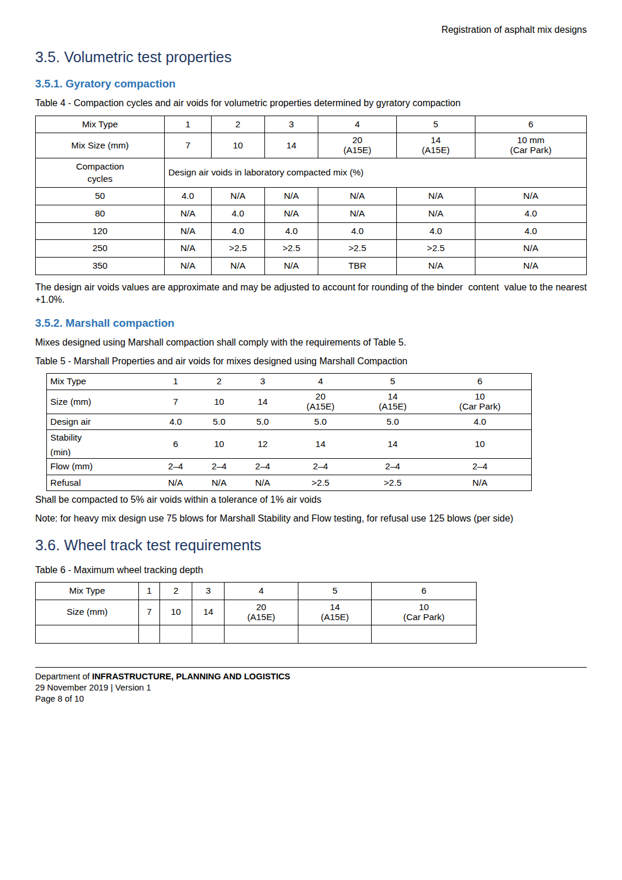Registration of asphalt mix designs
3.5. Volumetric test properties
3.5.1. Gyratory compaction
Table 4 - Compaction cycles and air voids for volumetric properties determined by gyratory compaction
| Mix Type | 1 | 2 | 3 | 4 | 5 | 6 |
| Mix Size (mm) | 7 | 10 | 14 | 20 (A15E) | 14 (A15E) | 10 mm (Car Park) |
| Compaction cycles | Design air voids in laboratory compacted mix (%) |
| 50 | 4.0 | N/A | N/A | N/A | N/A | N/A |
| 80 | N/A | 4.0 | N/A | N/A | N/A | 4.0 |
| 120 | N/A | 4.0 | 4.0 | 4.0 | 4.0 | 4.0 |
| 250 | N/A | >2.5 | >2.5 | >2.5 | >2.5 | N/A |
| 350 | N/A | N/A | N/A | TBR | N/A | N/A |
The design air voids values are approximate and may be adjusted to account for rounding of the binder content value to the nearest +1.0%.
3.5.2. Marshall compaction
Mixes designed using Marshall compaction shall comply with the requirements of Table 5.
Table 5 - Marshall Properties and air voids for mixes designed using Marshall Compaction
| Mix Type | 1 | 2 | 3 | 4 | 5 | 6 |
| Size (mm) | 7 | 10 | 14 | 20 (A15E) | 14 (A15E) | 10 (Car Park) |
| Design air | 4.0 | 5.0 | 5.0 | 5.0 | 5.0 | 4.0 |
| Stability (min) | 6 | 10 | 12 | 14 | 14 | 10 |
| Flow (mm) | 2–4 | 2–4 | 2–4 | 2–4 | 2–4 | 2–4 |
| Refusal | N/A | N/A | N/A | >2.5 | >2.5 | N/A |
Shall be compacted to 5% air voids within a tolerance of 1% air voids
Note: for heavy mix design use 75 blows for Marshall Stability and Flow testing, for refusal use 125 blows (per side)
3.6. Wheel track test requirements
Table 6 - Maximum wheel tracking depth
| Mix Type | 1 | 2 | 3 | 4 | 5 | 6 |
| Size (mm) | 7 | 10 | 14 | 20 (A15E) | 14 (A15E) | 10 (Car Park) |
Department of INFRASTRUCTURE, PLANNING AND LOGISTICS
29 November 2019 | Version 1
Page 8 of 10